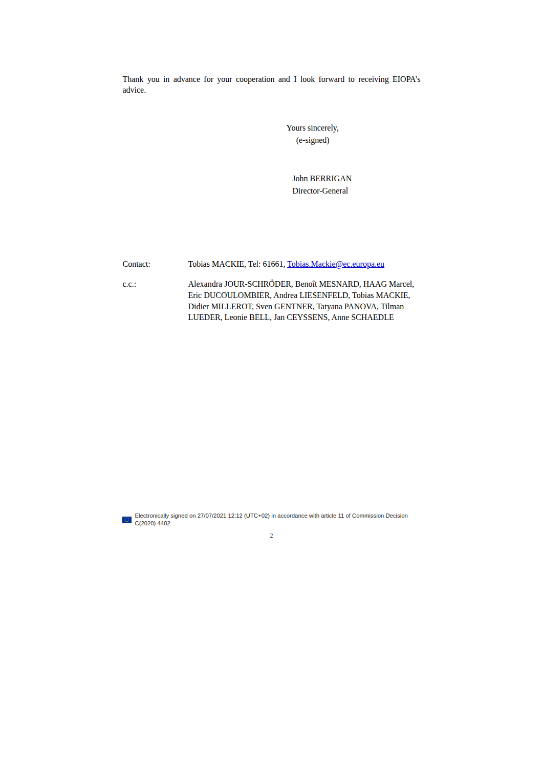Thank you in advance for your cooperation and I look forward to receiving EIOPA’s advice.
Yours sincerely,
(e-signed)
John BERRIGAN
Director-General
| Contact: | Tobias MACKIE, Tel: 61661, Tobias.Mackie@ec.europa.eu |
| c.c.: | Alexandra JOUR-SCHRÖDER, Benoît MESNARD, HAAG Marcel, Eric DUCOULOMBIER, Andrea LIESENFELD, Tobias MACKIE, Didier MILLEROT, Sven GENTNER, Tatyana PANOVA, Tilman LUEDER, Leonie BELL, Jan CEYSSENS, Anne SCHAEDLE |
Electronically signed on 27/07/2021 12:12 (UTC+02) in accordance with article 11 of Commission Decision C(2020) 4482
2